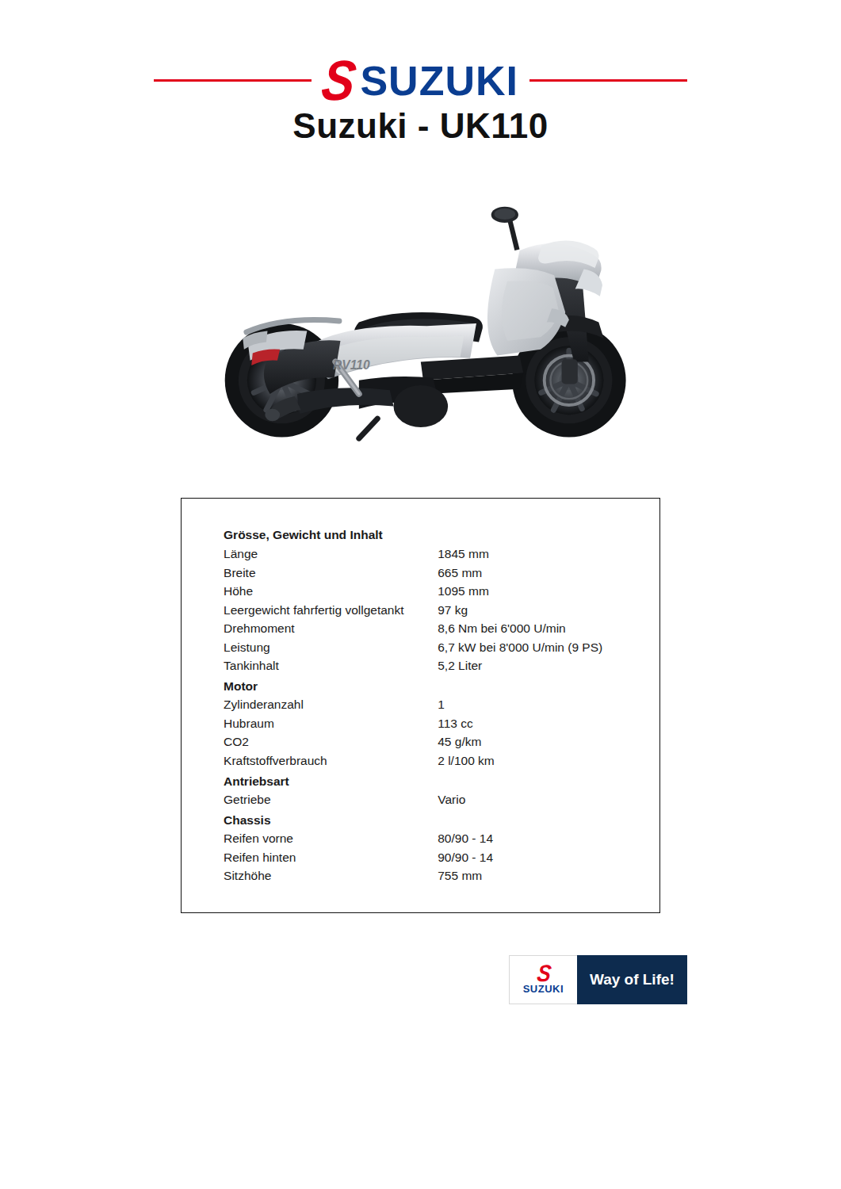S SUZUKI
Suzuki - UK110
RV110
| Grösse, Gewicht und Inhalt | |
| Länge | 1845 mm |
| Breite | 665 mm |
| Höhe | 1095 mm |
| Leergewicht fahrfertig vollgetankt | 97 kg |
| Drehmoment | 8,6 Nm bei 6'000 U/min |
| Leistung | 6,7 kW bei 8'000 U/min (9 PS) |
| Tankinhalt | 5,2 Liter |
| Motor | |
| Zylinderanzahl | 1 |
| Hubraum | 113 cc |
| CO2 | 45 g/km |
| Kraftstoffverbrauch | 2 l/100 km |
| Antriebsart | |
| Getriebe | Vario |
| Chassis | |
| Reifen vorne | 80/90 - 14 |
| Reifen hinten | 90/90 - 14 |
| Sitzhöhe | 755 mm |
S SUZUKI
Way of Life!